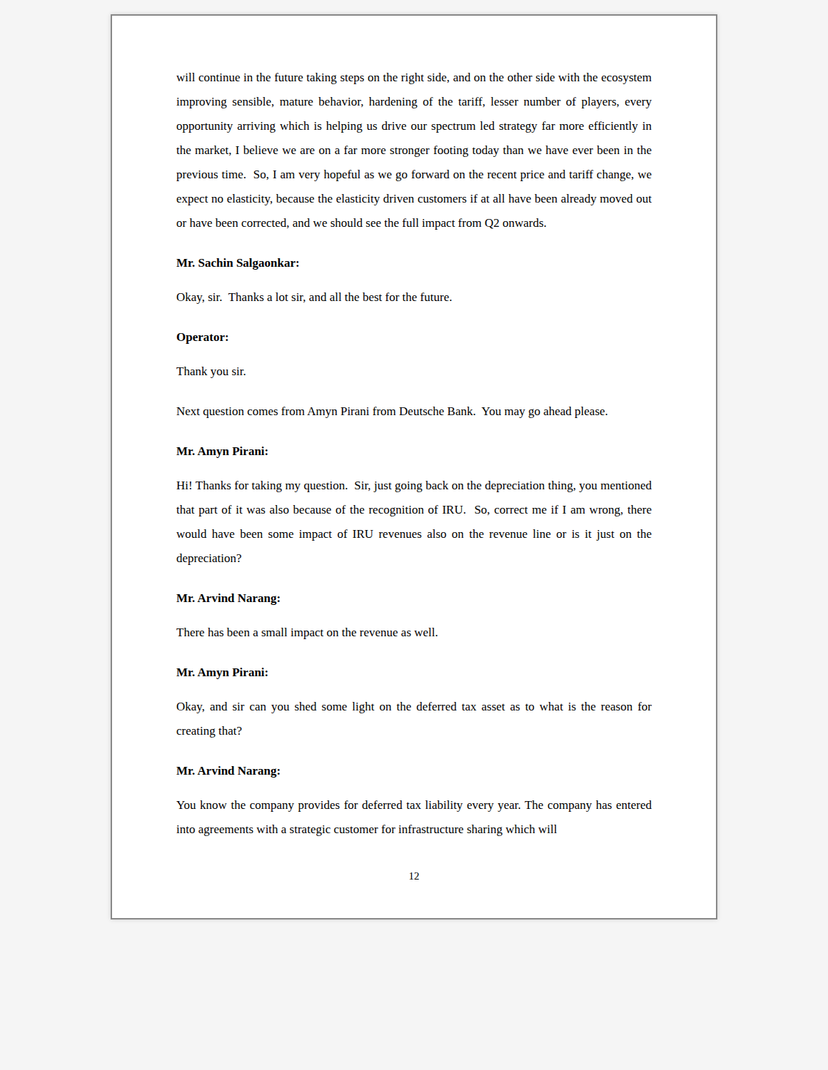will continue in the future taking steps on the right side, and on the other side with the ecosystem improving sensible, mature behavior, hardening of the tariff, lesser number of players, every opportunity arriving which is helping us drive our spectrum led strategy far more efficiently in the market, I believe we are on a far more stronger footing today than we have ever been in the previous time. So, I am very hopeful as we go forward on the recent price and tariff change, we expect no elasticity, because the elasticity driven customers if at all have been already moved out or have been corrected, and we should see the full impact from Q2 onwards.
Mr. Sachin Salgaonkar:
Okay, sir. Thanks a lot sir, and all the best for the future.
Operator:
Thank you sir.
Next question comes from Amyn Pirani from Deutsche Bank. You may go ahead please.
Mr. Amyn Pirani:
Hi! Thanks for taking my question. Sir, just going back on the depreciation thing, you mentioned that part of it was also because of the recognition of IRU. So, correct me if I am wrong, there would have been some impact of IRU revenues also on the revenue line or is it just on the depreciation?
Mr. Arvind Narang:
There has been a small impact on the revenue as well.
Mr. Amyn Pirani:
Okay, and sir can you shed some light on the deferred tax asset as to what is the reason for creating that?
Mr. Arvind Narang:
You know the company provides for deferred tax liability every year. The company has entered into agreements with a strategic customer for infrastructure sharing which will
12